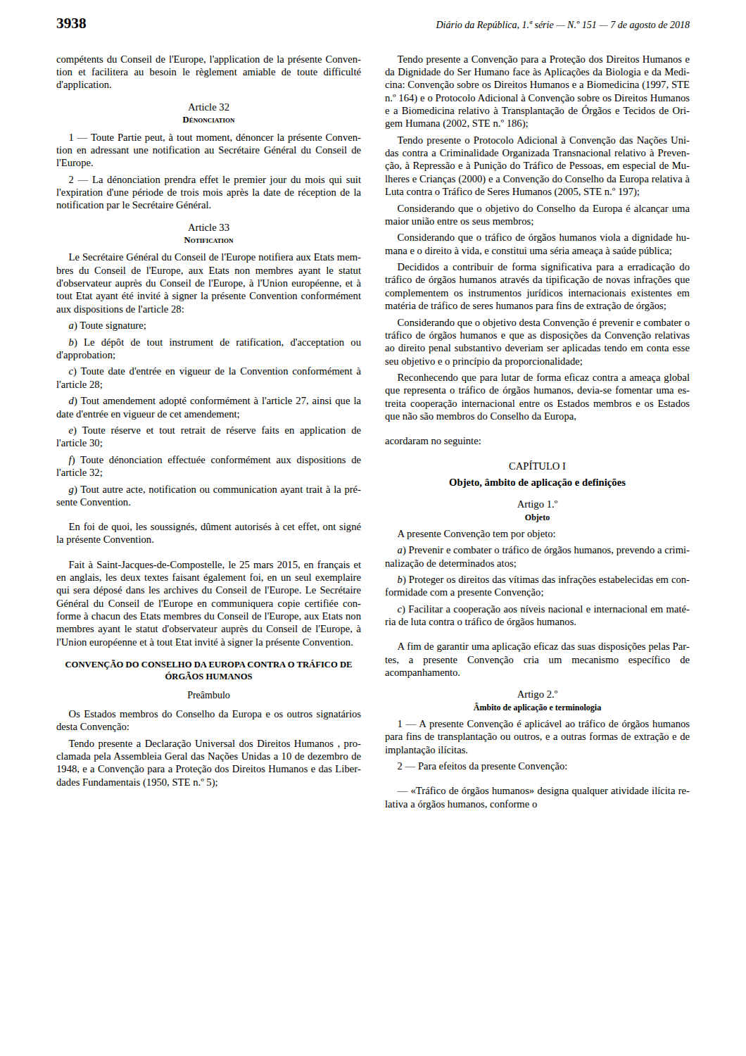3938
Diário da República, 1.ª série — N.º 151 — 7 de agosto de 2018
compétents du Conseil de l'Europe, l'application de la présente Convention et facilitera au besoin le règlement amiable de toute difficulté d'application.
Article 32
Dénonciation
1 — Toute Partie peut, à tout moment, dénoncer la présente Convention en adressant une notification au Secrétaire Général du Conseil de l'Europe.
2 — La dénonciation prendra effet le premier jour du mois qui suit l'expiration d'une période de trois mois après la date de réception de la notification par le Secrétaire Général.
Article 33
Notification
Le Secrétaire Général du Conseil de l'Europe notifiera aux Etats membres du Conseil de l'Europe, aux Etats non membres ayant le statut d'observateur auprès du Conseil de l'Europe, à l'Union européenne, et à tout Etat ayant été invité à signer la présente Convention conformément aux dispositions de l'article 28:
a) Toute signature;
b) Le dépôt de tout instrument de ratification, d'acceptation ou d'approbation;
c) Toute date d'entrée en vigueur de la Convention conformément à l'article 28;
d) Tout amendement adopté conformément à l'article 27, ainsi que la date d'entrée en vigueur de cet amendement;
e) Toute réserve et tout retrait de réserve faits en application de l'article 30;
f) Toute dénonciation effectuée conformément aux dispositions de l'article 32;
g) Tout autre acte, notification ou communication ayant trait à la présente Convention.
En foi de quoi, les soussignés, dûment autorisés à cet effet, ont signé la présente Convention.
Fait à Saint-Jacques-de-Compostelle, le 25 mars 2015, en français et en anglais, les deux textes faisant également foi, en un seul exemplaire qui sera déposé dans les archives du Conseil de l'Europe. Le Secrétaire Général du Conseil de l'Europe en communiquera copie certifiée conforme à chacun des Etats membres du Conseil de l'Europe, aux Etats non membres ayant le statut d'observateur auprès du Conseil de l'Europe, à l'Union européenne et à tout Etat invité à signer la présente Convention.
CONVENÇÃO DO CONSELHO DA EUROPA CONTRA O TRÁFICO DE ÓRGÃOS HUMANOS
Preâmbulo
Os Estados membros do Conselho da Europa e os outros signatários desta Convenção:
Tendo presente a Declaração Universal dos Direitos Humanos , proclamada pela Assembleia Geral das Nações Unidas a 10 de dezembro de 1948, e a Convenção para a Proteção dos Direitos Humanos e das Liberdades Fundamentais (1950, STE n.º 5);
Tendo presente a Convenção para a Proteção dos Direitos Humanos e da Dignidade do Ser Humano face às Aplicações da Biologia e da Medicina: Convenção sobre os Direitos Humanos e a Biomedicina (1997, STE n.º 164) e o Protocolo Adicional à Convenção sobre os Direitos Humanos e a Biomedicina relativo à Transplantação de Órgãos e Tecidos de Origem Humana (2002, STE n.º 186);
Tendo presente o Protocolo Adicional à Convenção das Nações Unidas contra a Criminalidade Organizada Transnacional relativo à Prevenção, à Repressão e à Punição do Tráfico de Pessoas, em especial de Mulheres e Crianças (2000) e a Convenção do Conselho da Europa relativa à Luta contra o Tráfico de Seres Humanos (2005, STE n.º 197);
Considerando que o objetivo do Conselho da Europa é alcançar uma maior união entre os seus membros;
Considerando que o tráfico de órgãos humanos viola a dignidade humana e o direito à vida, e constitui uma séria ameaça à saúde pública;
Decididos a contribuir de forma significativa para a erradicação do tráfico de órgãos humanos através da tipificação de novas infrações que complementem os instrumentos jurídicos internacionais existentes em matéria de tráfico de seres humanos para fins de extração de órgãos;
Considerando que o objetivo desta Convenção é prevenir e combater o tráfico de órgãos humanos e que as disposições da Convenção relativas ao direito penal substantivo deveriam ser aplicadas tendo em conta esse seu objetivo e o princípio da proporcionalidade;
Reconhecendo que para lutar de forma eficaz contra a ameaça global que representa o tráfico de órgãos humanos, devia-se fomentar uma estreita cooperação internacional entre os Estados membros e os Estados que não são membros do Conselho da Europa,
acordaram no seguinte:
CAPÍTULO I
Objeto, âmbito de aplicação e definições
Artigo 1.º
Objeto
A presente Convenção tem por objeto:
a) Prevenir e combater o tráfico de órgãos humanos, prevendo a criminalização de determinados atos;
b) Proteger os direitos das vítimas das infrações estabelecidas em conformidade com a presente Convenção;
c) Facilitar a cooperação aos níveis nacional e internacional em matéria de luta contra o tráfico de órgãos humanos.
A fim de garantir uma aplicação eficaz das suas disposições pelas Partes, a presente Convenção cria um mecanismo específico de acompanhamento.
Artigo 2.º
Âmbito de aplicação e terminologia
1 — A presente Convenção é aplicável ao tráfico de órgãos humanos para fins de transplantação ou outros, e a outras formas de extração e de implantação ilícitas.
2 — Para efeitos da presente Convenção:
— «Tráfico de órgãos humanos» designa qualquer atividade ilícita relativa a órgãos humanos, conforme o